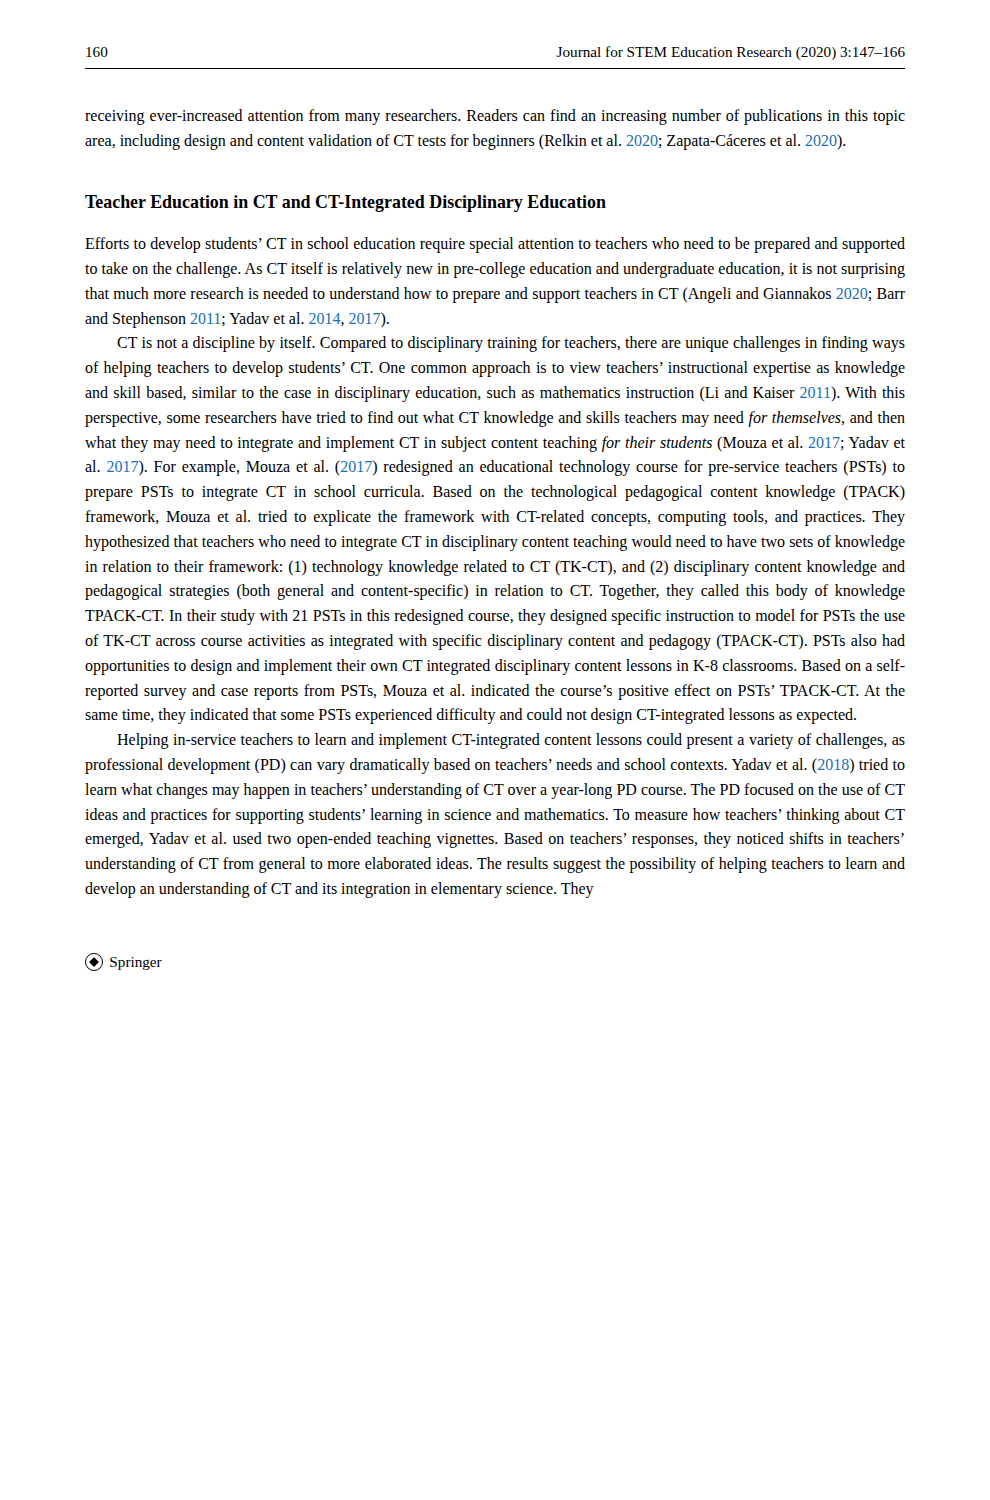160 Journal for STEM Education Research (2020) 3:147–166
receiving ever-increased attention from many researchers. Readers can find an increasing number of publications in this topic area, including design and content validation of CT tests for beginners (Relkin et al. 2020; Zapata-Cáceres et al. 2020).
Teacher Education in CT and CT-Integrated Disciplinary Education
Efforts to develop students’ CT in school education require special attention to teachers who need to be prepared and supported to take on the challenge. As CT itself is relatively new in pre-college education and undergraduate education, it is not surprising that much more research is needed to understand how to prepare and support teachers in CT (Angeli and Giannakos 2020; Barr and Stephenson 2011; Yadav et al. 2014, 2017).
CT is not a discipline by itself. Compared to disciplinary training for teachers, there are unique challenges in finding ways of helping teachers to develop students’ CT. One common approach is to view teachers’ instructional expertise as knowledge and skill based, similar to the case in disciplinary education, such as mathematics instruction (Li and Kaiser 2011). With this perspective, some researchers have tried to find out what CT knowledge and skills teachers may need for themselves, and then what they may need to integrate and implement CT in subject content teaching for their students (Mouza et al. 2017; Yadav et al. 2017). For example, Mouza et al. (2017) redesigned an educational technology course for pre-service teachers (PSTs) to prepare PSTs to integrate CT in school curricula. Based on the technological pedagogical content knowledge (TPACK) framework, Mouza et al. tried to explicate the framework with CT-related concepts, computing tools, and practices. They hypothesized that teachers who need to integrate CT in disciplinary content teaching would need to have two sets of knowledge in relation to their framework: (1) technology knowledge related to CT (TK-CT), and (2) disciplinary content knowledge and pedagogical strategies (both general and content-specific) in relation to CT. Together, they called this body of knowledge TPACK-CT. In their study with 21 PSTs in this redesigned course, they designed specific instruction to model for PSTs the use of TK-CT across course activities as integrated with specific disciplinary content and pedagogy (TPACK-CT). PSTs also had opportunities to design and implement their own CT integrated disciplinary content lessons in K-8 classrooms. Based on a self-reported survey and case reports from PSTs, Mouza et al. indicated the course’s positive effect on PSTs’ TPACK-CT. At the same time, they indicated that some PSTs experienced difficulty and could not design CT-integrated lessons as expected.
Helping in-service teachers to learn and implement CT-integrated content lessons could present a variety of challenges, as professional development (PD) can vary dramatically based on teachers’ needs and school contexts. Yadav et al. (2018) tried to learn what changes may happen in teachers’ understanding of CT over a year-long PD course. The PD focused on the use of CT ideas and practices for supporting students’ learning in science and mathematics. To measure how teachers’ thinking about CT emerged, Yadav et al. used two open-ended teaching vignettes. Based on teachers’ responses, they noticed shifts in teachers’ understanding of CT from general to more elaborated ideas. The results suggest the possibility of helping teachers to learn and develop an understanding of CT and its integration in elementary science. They
Springer